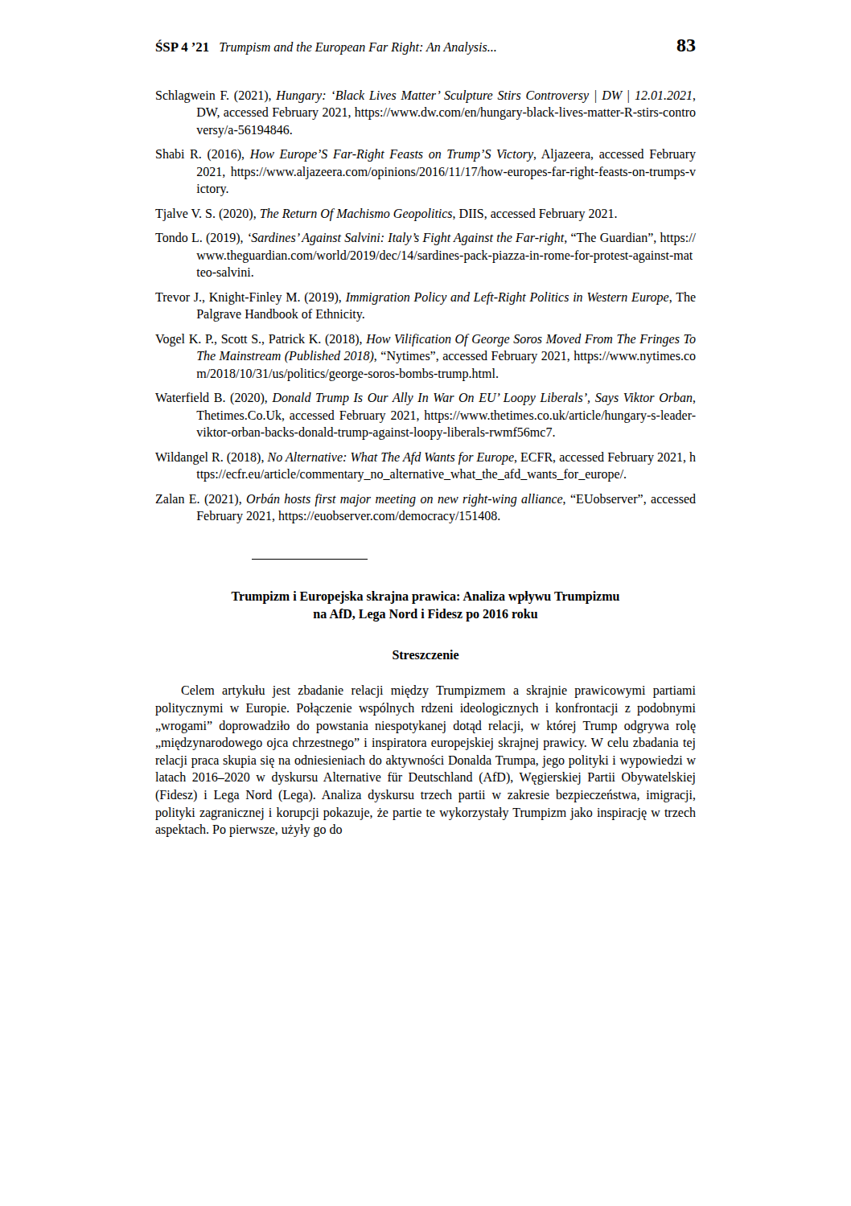ŚSP 4 ’21 Trumpism and the European Far Right: An Analysis... 83
Schlagwein F. (2021), Hungary: ‘Black Lives Matter’ Sculpture Stirs Controversy | DW | 12.01.2021, DW, accessed February 2021, https://www.dw.com/en/hungary-black-lives-matter-R-stirs-controversy/a-56194846.
Shabi R. (2016), How Europe’S Far-Right Feasts on Trump’S Victory, Aljazeera, accessed February 2021, https://www.aljazeera.com/opinions/2016/11/17/how-europes-far-right-feasts-on-trumps-victory.
Tjalve V. S. (2020), The Return Of Machismo Geopolitics, DIIS, accessed February 2021.
Tondo L. (2019), ‘Sardines’ Against Salvini: Italy’s Fight Against the Far-right, “The Guardian”, https://www.theguardian.com/world/2019/dec/14/sardines-pack-piazza-in-rome-for-protest-against-matteo-salvini.
Trevor J., Knight-Finley M. (2019), Immigration Policy and Left-Right Politics in Western Europe, The Palgrave Handbook of Ethnicity.
Vogel K. P., Scott S., Patrick K. (2018), How Vilification Of George Soros Moved From The Fringes To The Mainstream (Published 2018), “Nytimes”, accessed February 2021, https://www.nytimes.com/2018/10/31/us/politics/george-soros-bombs-trump.html.
Waterfield B. (2020), Donald Trump Is Our Ally In War On EU’ Loopy Liberals’, Says Viktor Orban, Thetimes.Co.Uk, accessed February 2021, https://www.thetimes.co.uk/article/hungary-s-leader-viktor-orban-backs-donald-trump-against-loopy-liberals-rwmf56mc7.
Wildangel R. (2018), No Alternative: What The Afd Wants for Europe, ECFR, accessed February 2021, https://ecfr.eu/article/commentary_no_alternative_what_the_afd_wants_for_europe/.
Zalan E. (2021), Orbán hosts first major meeting on new right-wing alliance, “EUobserver”, accessed February 2021, https://euobserver.com/democracy/151408.
Trumpizm i Europejska skrajna prawica: Analiza wpływu Trumpizmu
na AfD, Lega Nord i Fidesz po 2016 roku
Streszczenie
Celem artykułu jest zbadanie relacji między Trumpizmem a skrajnie prawicowymi partiami politycznymi w Europie. Połączenie wspólnych rdzeni ideologicznych i konfrontacji z podobnymi „wrogami” doprowadziło do powstania niespotykanej dotąd relacji, w której Trump odgrywa rolę „międzynarodowego ojca chrzestnego” i inspiratora europejskiej skrajnej prawicy. W celu zbadania tej relacji praca skupia się na odniesieniach do aktywności Donalda Trumpa, jego polityki i wypowiedzi w latach 2016–2020 w dyskursu Alternative für Deutschland (AfD), Węgierskiej Partii Obywatelskiej (Fidesz) i Lega Nord (Lega). Analiza dyskursu trzech partii w zakresie bezpieczeństwa, imigracji, polityki zagranicznej i korupcji pokazuje, że partie te wykorzystały Trumpizm jako inspirację w trzech aspektach. Po pierwsze, użyły go do